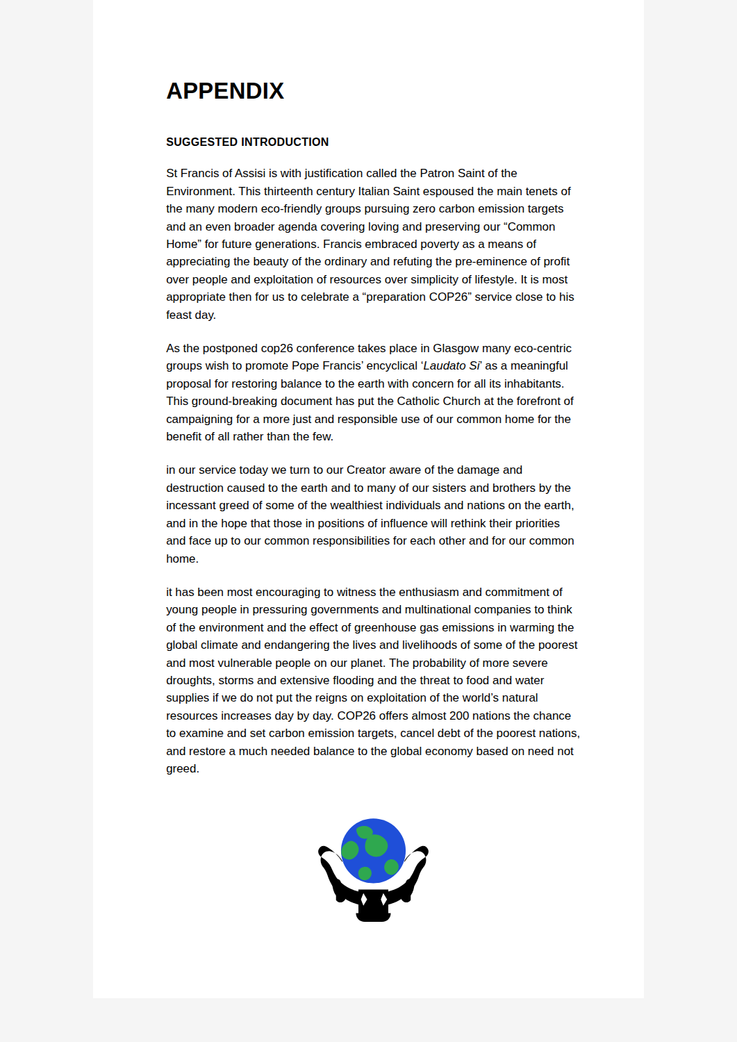APPENDIX
SUGGESTED INTRODUCTION
St Francis of Assisi is with justification called the Patron Saint of the Environment. This thirteenth century Italian Saint espoused the main tenets of the many modern eco-friendly groups pursuing zero carbon emission targets and an even broader agenda covering loving and preserving our “Common Home” for future generations. Francis embraced poverty as a means of appreciating the beauty of the ordinary and refuting the pre-eminence of profit over people and exploitation of resources over simplicity of lifestyle. It is most appropriate then for us to celebrate a “preparation COP26” service close to his feast day.
As the postponed cop26 conference takes place in Glasgow many eco-centric groups wish to promote Pope Francis’ encyclical ‘Laudato Si’ as a meaningful proposal for restoring balance to the earth with concern for all its inhabitants. This ground-breaking document has put the Catholic Church at the forefront of campaigning for a more just and responsible use of our common home for the benefit of all rather than the few.
in our service today we turn to our Creator aware of the damage and destruction caused to the earth and to many of our sisters and brothers by the incessant greed of some of the wealthiest individuals and nations on the earth, and in the hope that those in positions of influence will rethink their priorities and face up to our common responsibilities for each other and for our common home.
it has been most encouraging to witness the enthusiasm and commitment of young people in pressuring governments and multinational companies to think of the environment and the effect of greenhouse gas emissions in warming the global climate and endangering the lives and livelihoods of some of the poorest and most vulnerable people on our planet. The probability of more severe droughts, storms and extensive flooding and the threat to food and water supplies if we do not put the reigns on exploitation of the world’s natural resources increases day by day. COP26 offers almost 200 nations the chance to examine and set carbon emission targets, cancel debt of the poorest nations, and restore a much needed balance to the global economy based on need not greed.